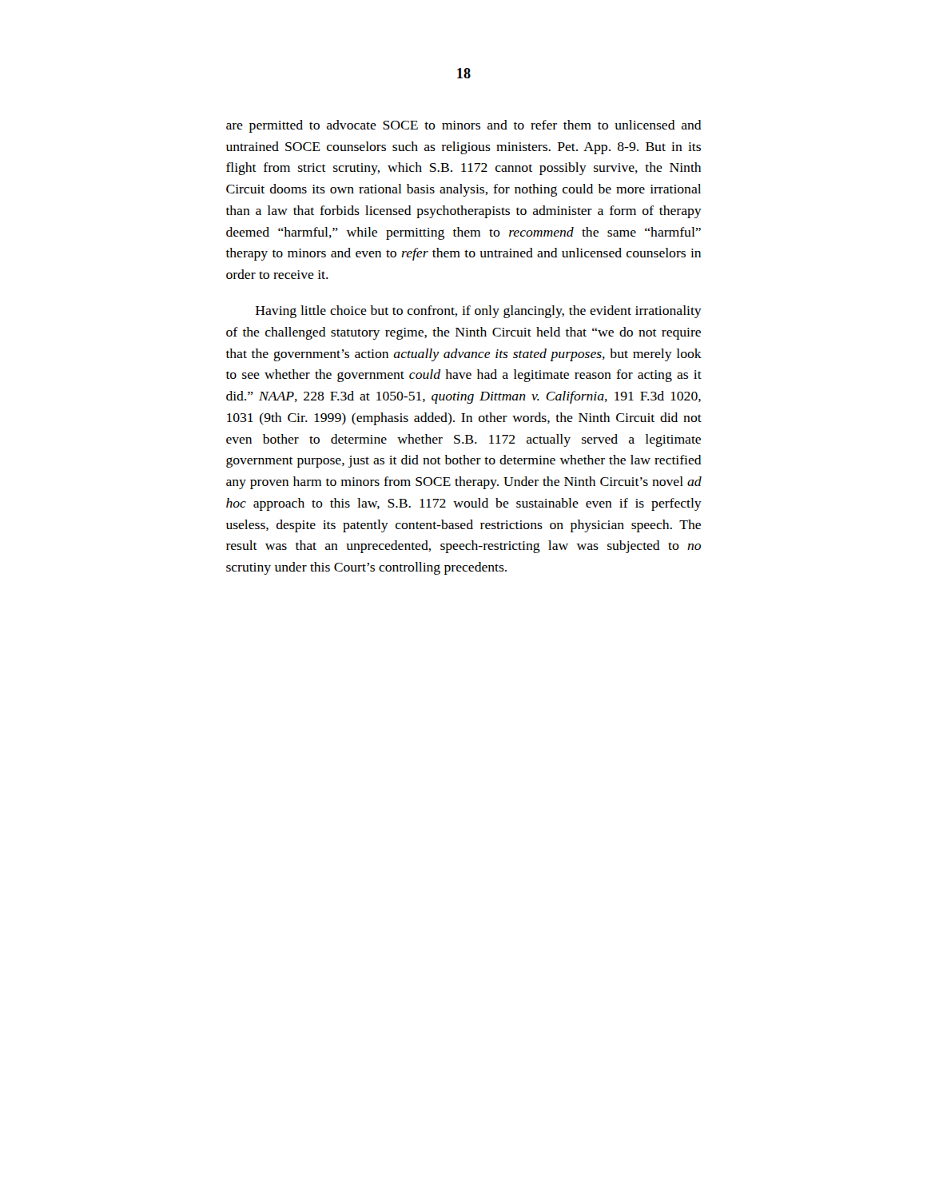18
are permitted to advocate SOCE to minors and to refer them to unlicensed and untrained SOCE counselors such as religious ministers. Pet. App. 8-9. But in its flight from strict scrutiny, which S.B. 1172 cannot possibly survive, the Ninth Circuit dooms its own rational basis analysis, for nothing could be more irrational than a law that forbids licensed psychotherapists to administer a form of therapy deemed “harmful,” while permitting them to recommend the same “harmful” therapy to minors and even to refer them to untrained and unlicensed counselors in order to receive it.
Having little choice but to confront, if only glancingly, the evident irrationality of the challenged statutory regime, the Ninth Circuit held that “we do not require that the government’s action actually advance its stated purposes, but merely look to see whether the government could have had a legitimate reason for acting as it did.” NAAP, 228 F.3d at 1050-51, quoting Dittman v. California, 191 F.3d 1020, 1031 (9th Cir. 1999) (emphasis added). In other words, the Ninth Circuit did not even bother to determine whether S.B. 1172 actually served a legitimate government purpose, just as it did not bother to determine whether the law rectified any proven harm to minors from SOCE therapy. Under the Ninth Circuit’s novel ad hoc approach to this law, S.B. 1172 would be sustainable even if is perfectly useless, despite its patently content-based restrictions on physician speech. The result was that an unprecedented, speech-restricting law was subjected to no scrutiny under this Court’s controlling precedents.